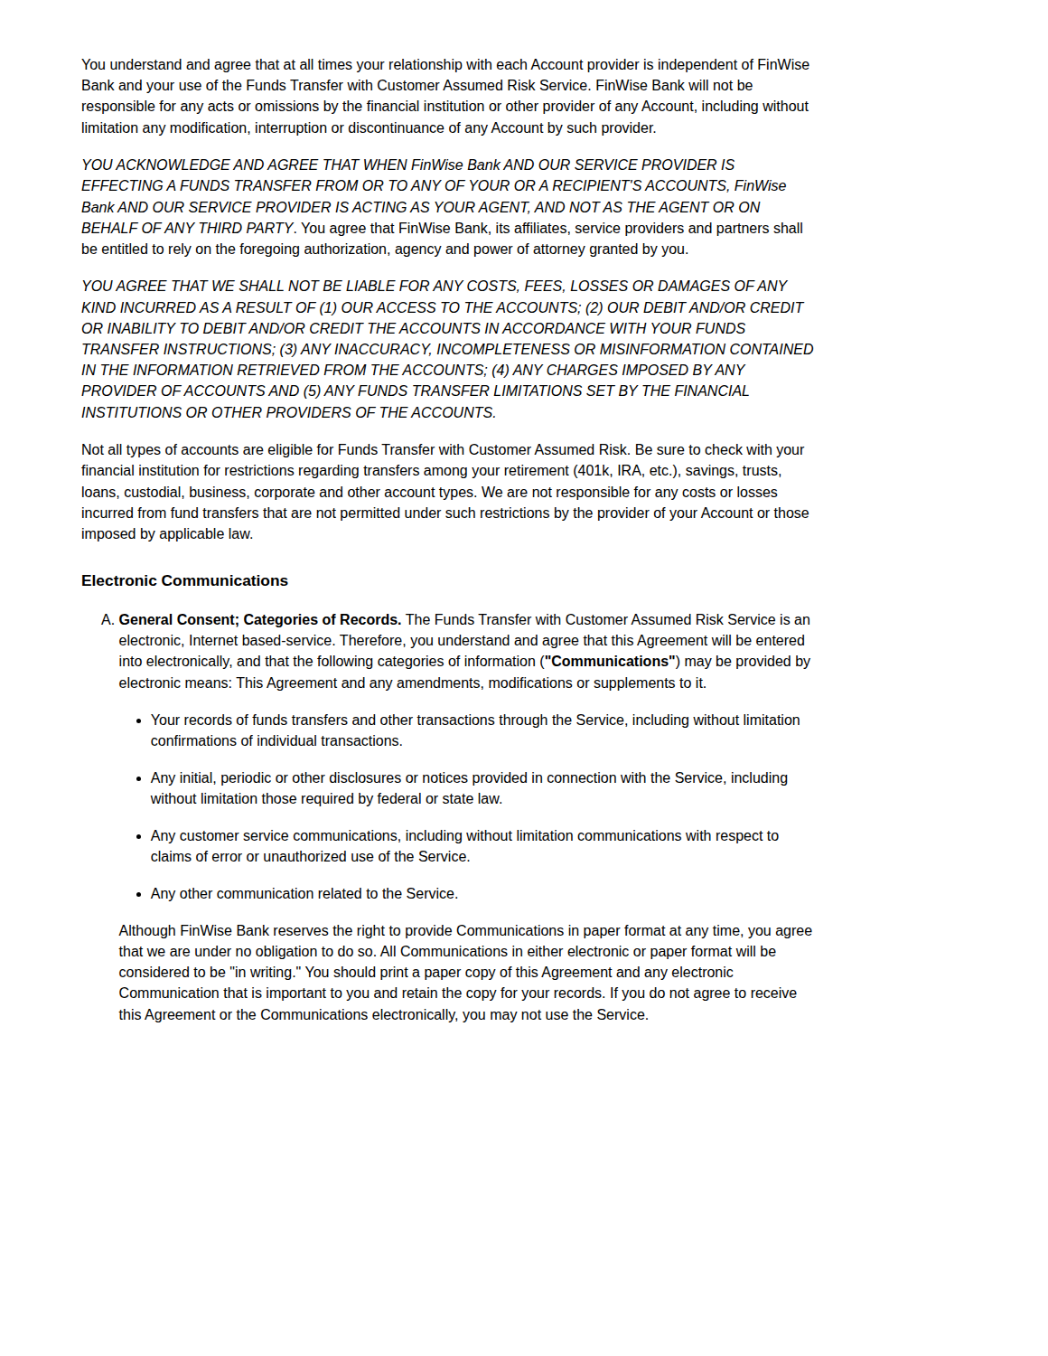You understand and agree that at all times your relationship with each Account provider is independent of FinWise Bank and your use of the Funds Transfer with Customer Assumed Risk Service. FinWise Bank will not be responsible for any acts or omissions by the financial institution or other provider of any Account, including without limitation any modification, interruption or discontinuance of any Account by such provider.
YOU ACKNOWLEDGE AND AGREE THAT WHEN FinWise Bank AND OUR SERVICE PROVIDER IS EFFECTING A FUNDS TRANSFER FROM OR TO ANY OF YOUR OR A RECIPIENT'S ACCOUNTS, FinWise Bank AND OUR SERVICE PROVIDER IS ACTING AS YOUR AGENT, AND NOT AS THE AGENT OR ON BEHALF OF ANY THIRD PARTY. You agree that FinWise Bank, its affiliates, service providers and partners shall be entitled to rely on the foregoing authorization, agency and power of attorney granted by you.
YOU AGREE THAT WE SHALL NOT BE LIABLE FOR ANY COSTS, FEES, LOSSES OR DAMAGES OF ANY KIND INCURRED AS A RESULT OF (1) OUR ACCESS TO THE ACCOUNTS; (2) OUR DEBIT AND/OR CREDIT OR INABILITY TO DEBIT AND/OR CREDIT THE ACCOUNTS IN ACCORDANCE WITH YOUR FUNDS TRANSFER INSTRUCTIONS; (3) ANY INACCURACY, INCOMPLETENESS OR MISINFORMATION CONTAINED IN THE INFORMATION RETRIEVED FROM THE ACCOUNTS; (4) ANY CHARGES IMPOSED BY ANY PROVIDER OF ACCOUNTS AND (5) ANY FUNDS TRANSFER LIMITATIONS SET BY THE FINANCIAL INSTITUTIONS OR OTHER PROVIDERS OF THE ACCOUNTS.
Not all types of accounts are eligible for Funds Transfer with Customer Assumed Risk. Be sure to check with your financial institution for restrictions regarding transfers among your retirement (401k, IRA, etc.), savings, trusts, loans, custodial, business, corporate and other account types. We are not responsible for any costs or losses incurred from fund transfers that are not permitted under such restrictions by the provider of your Account or those imposed by applicable law.
Electronic Communications
General Consent; Categories of Records. The Funds Transfer with Customer Assumed Risk Service is an electronic, Internet based-service. Therefore, you understand and agree that this Agreement will be entered into electronically, and that the following categories of information ("Communications") may be provided by electronic means: This Agreement and any amendments, modifications or supplements to it.
Your records of funds transfers and other transactions through the Service, including without limitation confirmations of individual transactions.
Any initial, periodic or other disclosures or notices provided in connection with the Service, including without limitation those required by federal or state law.
Any customer service communications, including without limitation communications with respect to claims of error or unauthorized use of the Service.
Any other communication related to the Service.
Although FinWise Bank reserves the right to provide Communications in paper format at any time, you agree that we are under no obligation to do so. All Communications in either electronic or paper format will be considered to be "in writing." You should print a paper copy of this Agreement and any electronic Communication that is important to you and retain the copy for your records. If you do not agree to receive this Agreement or the Communications electronically, you may not use the Service.